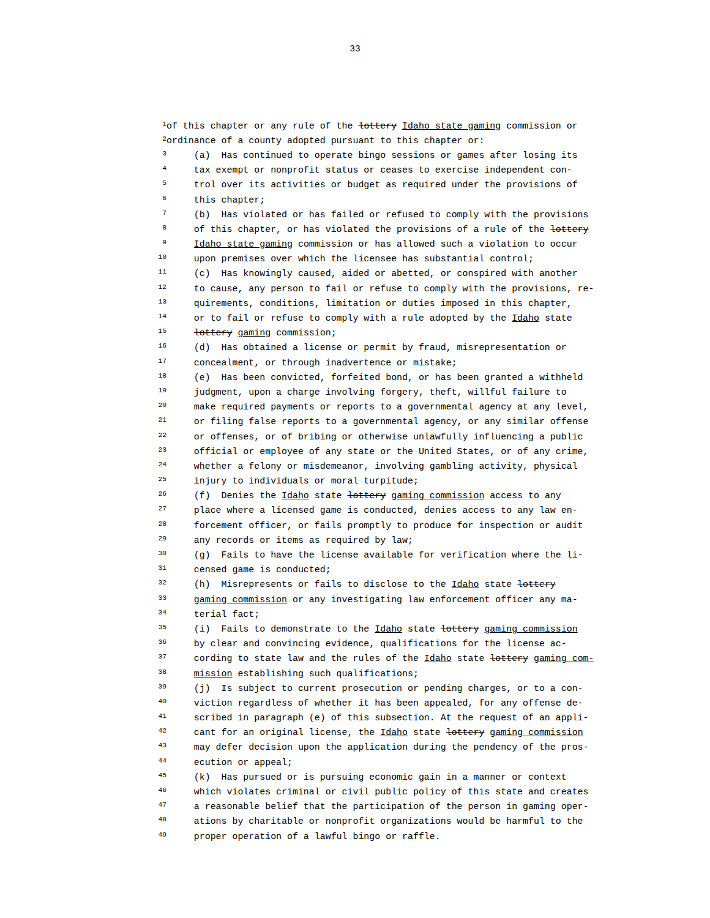33
| 1 | of this chapter or any rule of the lottery Idaho state gaming commission or |
| 2 | ordinance of a county adopted pursuant to this chapter or: |
| 3 | (a) Has continued to operate bingo sessions or games after losing its |
| 4 | tax exempt or nonprofit status or ceases to exercise independent con- |
| 5 | trol over its activities or budget as required under the provisions of |
| 6 | this chapter; |
| 7 | (b) Has violated or has failed or refused to comply with the provisions |
| 8 | of this chapter, or has violated the provisions of a rule of the lottery |
| 9 | Idaho state gaming commission or has allowed such a violation to occur |
| 10 | upon premises over which the licensee has substantial control; |
| 11 | (c) Has knowingly caused, aided or abetted, or conspired with another |
| 12 | to cause, any person to fail or refuse to comply with the provisions, re- |
| 13 | quirements, conditions, limitation or duties imposed in this chapter, |
| 14 | or to fail or refuse to comply with a rule adopted by the Idaho state |
| 15 | lottery gaming commission; |
| 16 | (d) Has obtained a license or permit by fraud, misrepresentation or |
| 17 | concealment, or through inadvertence or mistake; |
| 18 | (e) Has been convicted, forfeited bond, or has been granted a withheld |
| 19 | judgment, upon a charge involving forgery, theft, willful failure to |
| 20 | make required payments or reports to a governmental agency at any level, |
| 21 | or filing false reports to a governmental agency, or any similar offense |
| 22 | or offenses, or of bribing or otherwise unlawfully influencing a public |
| 23 | official or employee of any state or the United States, or of any crime, |
| 24 | whether a felony or misdemeanor, involving gambling activity, physical |
| 25 | injury to individuals or moral turpitude; |
| 26 | (f) Denies the Idaho state lottery gaming commission access to any |
| 27 | place where a licensed game is conducted, denies access to any law en- |
| 28 | forcement officer, or fails promptly to produce for inspection or audit |
| 29 | any records or items as required by law; |
| 30 | (g) Fails to have the license available for verification where the li- |
| 31 | censed game is conducted; |
| 32 | (h) Misrepresents or fails to disclose to the Idaho state lottery |
| 33 | gaming commission or any investigating law enforcement officer any ma- |
| 34 | terial fact; |
| 35 | (i) Fails to demonstrate to the Idaho state lottery gaming commission |
| 36 | by clear and convincing evidence, qualifications for the license ac- |
| 37 | cording to state law and the rules of the Idaho state lottery gaming com- |
| 38 | mission establishing such qualifications; |
| 39 | (j) Is subject to current prosecution or pending charges, or to a con- |
| 40 | viction regardless of whether it has been appealed, for any offense de- |
| 41 | scribed in paragraph (e) of this subsection. At the request of an appli- |
| 42 | cant for an original license, the Idaho state lottery gaming commission |
| 43 | may defer decision upon the application during the pendency of the pros- |
| 44 | ecution or appeal; |
| 45 | (k) Has pursued or is pursuing economic gain in a manner or context |
| 46 | which violates criminal or civil public policy of this state and creates |
| 47 | a reasonable belief that the participation of the person in gaming oper- |
| 48 | ations by charitable or nonprofit organizations would be harmful to the |
| 49 | proper operation of a lawful bingo or raffle. |